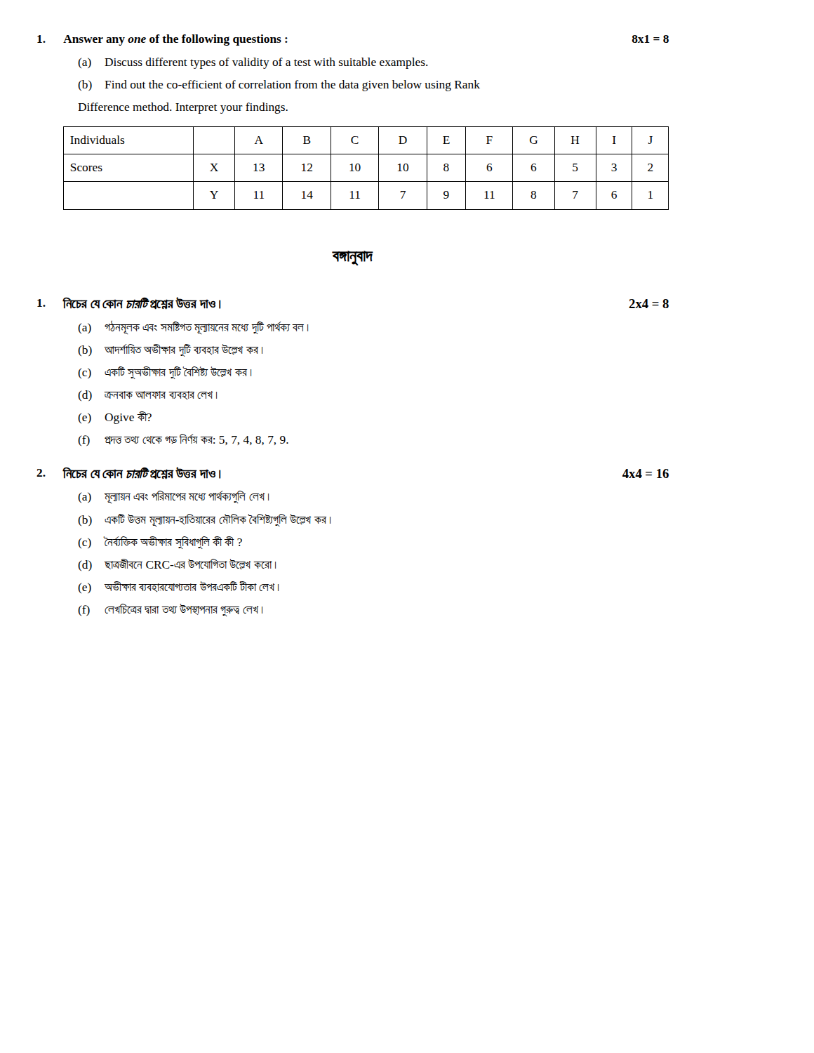Answer any one of the following questions : 8x1 = 8
Discuss different types of validity of a test with suitable examples.
Find out the co-efficient of correlation from the data given below using Rank
Difference method. Interpret your findings.
| Individuals | | A | B | C | D | E | F | G | H | I | J |
| Scores | X | 13 | 12 | 10 | 10 | 8 | 6 | 6 | 5 | 3 | 2 |
| | Y | 11 | 14 | 11 | 7 | 9 | 11 | 8 | 7 | 6 | 1 |
বঙ্গানুবাদ
নিচের যে কোন চারটি প্রশ্নের উত্তর দাও। 2x4 = 8
গঠনমূলক এবং সমষ্টিগত মূল্যায়নের মধ্যে দুটি পার্থক্য বল।
আদর্শায়িত অভীক্ষার দুটি ব্যবহার উল্লেখ কর।
একটি সুঅভীক্ষার দুটি বৈশিষ্ট্য উল্লেখ কর।
ক্রনবাক আলফার ব্যবহার লেখ।
Ogive কী?
প্রদত্ত তথ্য থেকে গড় নির্ণয় কর: 5, 7, 4, 8, 7, 9.
নিচের যে কোন চারটি প্রশ্নের উত্তর দাও। 4x4 = 16
মূল্যায়ন এবং পরিমাপের মধ্যে পার্থক্যগুলি লেখ।
একটি উত্তম মূল্যায়ন-হাতিয়ারের মৌলিক বৈশিষ্ট্যগুলি উল্লেখ কর।
নৈর্ব্যক্তিক অভীক্ষার সুবিধাগুলি কী কী ?
ছাত্রজীবনে CRC-এর উপযোগিতা উল্লেখ করো।
অভীক্ষার ব্যবহারযোগ্যতার উপরএকটি টীকা লেখ।
লেখচিত্রের দ্বারা তথ্য উপস্থাপনার গুরুত্ব লেখ।